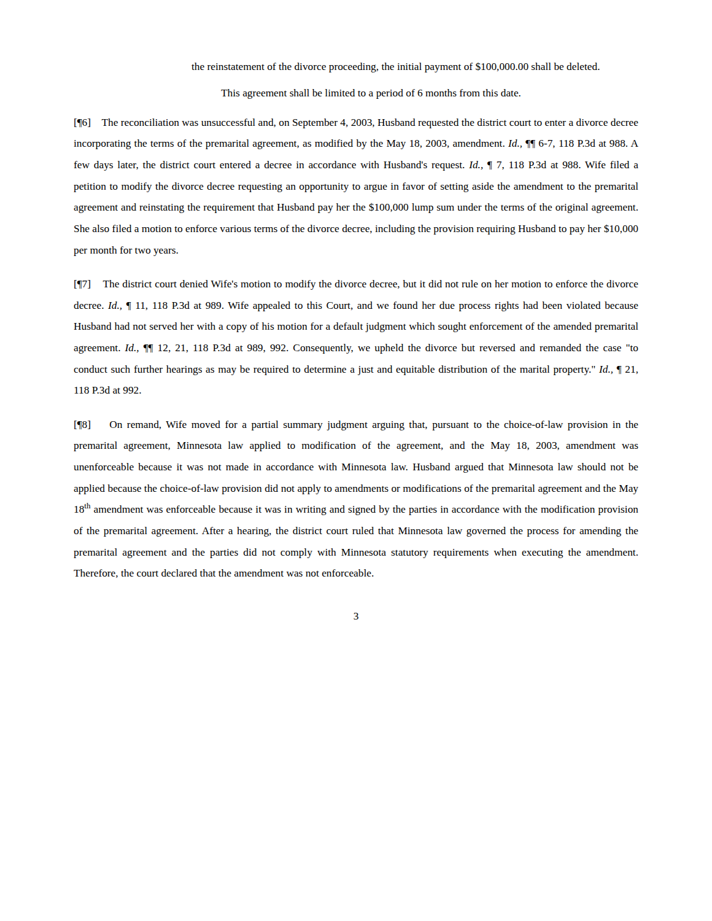the reinstatement of the divorce proceeding, the initial payment of $100,000.00 shall be deleted.
This agreement shall be limited to a period of 6 months from this date.
[¶6] The reconciliation was unsuccessful and, on September 4, 2003, Husband requested the district court to enter a divorce decree incorporating the terms of the premarital agreement, as modified by the May 18, 2003, amendment. Id., ¶¶ 6-7, 118 P.3d at 988. A few days later, the district court entered a decree in accordance with Husband's request. Id., ¶ 7, 118 P.3d at 988. Wife filed a petition to modify the divorce decree requesting an opportunity to argue in favor of setting aside the amendment to the premarital agreement and reinstating the requirement that Husband pay her the $100,000 lump sum under the terms of the original agreement. She also filed a motion to enforce various terms of the divorce decree, including the provision requiring Husband to pay her $10,000 per month for two years.
[¶7] The district court denied Wife's motion to modify the divorce decree, but it did not rule on her motion to enforce the divorce decree. Id., ¶ 11, 118 P.3d at 989. Wife appealed to this Court, and we found her due process rights had been violated because Husband had not served her with a copy of his motion for a default judgment which sought enforcement of the amended premarital agreement. Id., ¶¶ 12, 21, 118 P.3d at 989, 992. Consequently, we upheld the divorce but reversed and remanded the case "to conduct such further hearings as may be required to determine a just and equitable distribution of the marital property." Id., ¶ 21, 118 P.3d at 992.
[¶8] On remand, Wife moved for a partial summary judgment arguing that, pursuant to the choice-of-law provision in the premarital agreement, Minnesota law applied to modification of the agreement, and the May 18, 2003, amendment was unenforceable because it was not made in accordance with Minnesota law. Husband argued that Minnesota law should not be applied because the choice-of-law provision did not apply to amendments or modifications of the premarital agreement and the May 18th amendment was enforceable because it was in writing and signed by the parties in accordance with the modification provision of the premarital agreement. After a hearing, the district court ruled that Minnesota law governed the process for amending the premarital agreement and the parties did not comply with Minnesota statutory requirements when executing the amendment. Therefore, the court declared that the amendment was not enforceable.
3